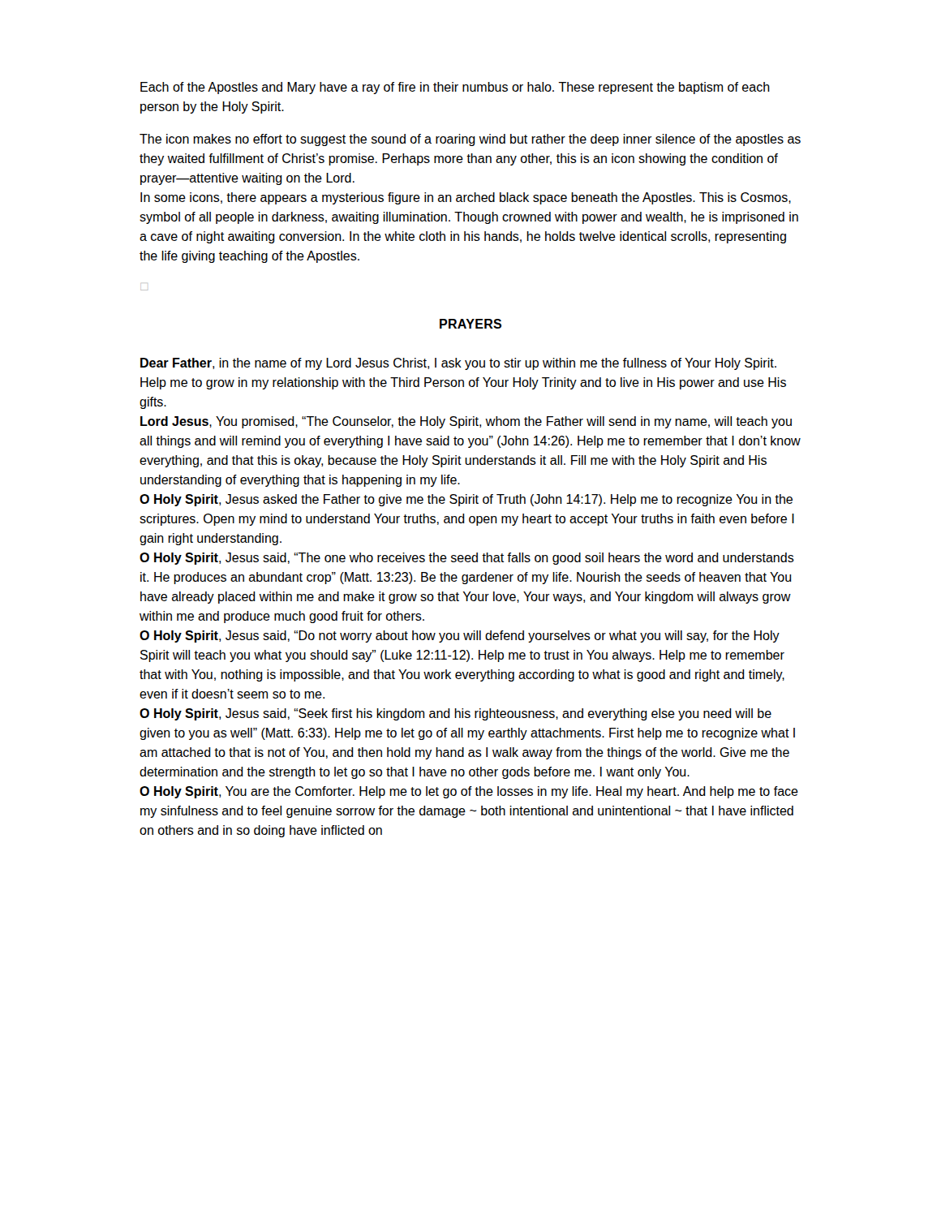Each of the Apostles and Mary have a ray of fire in their numbus or halo. These represent the baptism of each person by the Holy Spirit.
The icon makes no effort to suggest the sound of a roaring wind but rather the deep inner silence of the apostles as they waited fulfillment of Christ’s promise. Perhaps more than any other, this is an icon showing the condition of prayer—attentive waiting on the Lord.
In some icons, there appears a mysterious figure in an arched black space beneath the Apostles. This is Cosmos, symbol of all people in darkness, awaiting illumination. Though crowned with power and wealth, he is imprisoned in a cave of night awaiting conversion. In the white cloth in his hands, he holds twelve identical scrolls, representing the life giving teaching of the Apostles.
☐
PRAYERS
Dear Father, in the name of my Lord Jesus Christ, I ask you to stir up within me the fullness of Your Holy Spirit. Help me to grow in my relationship with the Third Person of Your Holy Trinity and to live in His power and use His gifts.
Lord Jesus, You promised, “The Counselor, the Holy Spirit, whom the Father will send in my name, will teach you all things and will remind you of everything I have said to you” (John 14:26). Help me to remember that I don’t know everything, and that this is okay, because the Holy Spirit understands it all. Fill me with the Holy Spirit and His understanding of everything that is happening in my life.
O Holy Spirit, Jesus asked the Father to give me the Spirit of Truth (John 14:17). Help me to recognize You in the scriptures. Open my mind to understand Your truths, and open my heart to accept Your truths in faith even before I gain right understanding.
O Holy Spirit, Jesus said, “The one who receives the seed that falls on good soil hears the word and understands it. He produces an abundant crop” (Matt. 13:23). Be the gardener of my life. Nourish the seeds of heaven that You have already placed within me and make it grow so that Your love, Your ways, and Your kingdom will always grow within me and produce much good fruit for others.
O Holy Spirit, Jesus said, “Do not worry about how you will defend yourselves or what you will say, for the Holy Spirit will teach you what you should say” (Luke 12:11-12). Help me to trust in You always. Help me to remember that with You, nothing is impossible, and that You work everything according to what is good and right and timely, even if it doesn’t seem so to me.
O Holy Spirit, Jesus said, “Seek first his kingdom and his righteousness, and everything else you need will be given to you as well” (Matt. 6:33). Help me to let go of all my earthly attachments. First help me to recognize what I am attached to that is not of You, and then hold my hand as I walk away from the things of the world. Give me the determination and the strength to let go so that I have no other gods before me. I want only You.
O Holy Spirit, You are the Comforter. Help me to let go of the losses in my life. Heal my heart. And help me to face my sinfulness and to feel genuine sorrow for the damage ~ both intentional and unintentional ~ that I have inflicted on others and in so doing have inflicted on